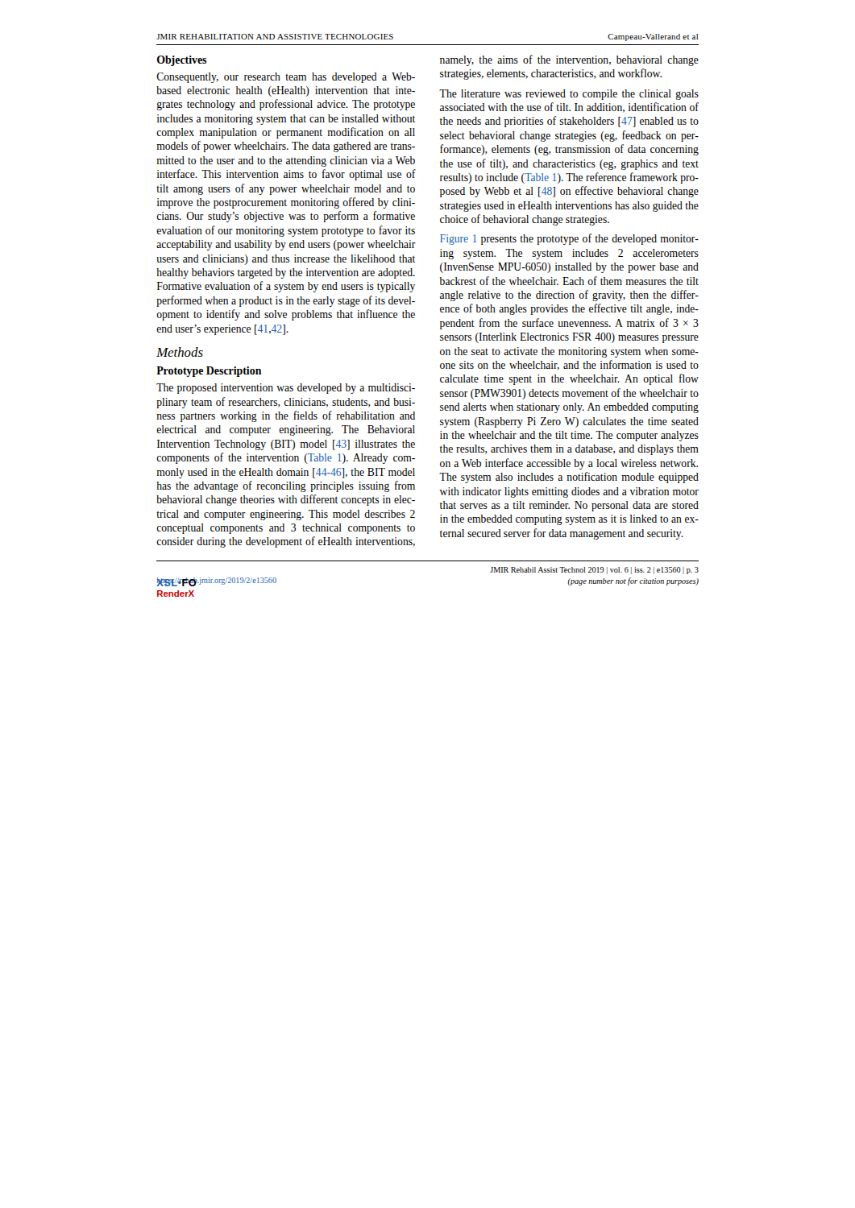JMIR Rehabilitation and Assistive Technologies
Campeau-Vallerand et al
Objectives
Consequently, our research team has developed a Web-based electronic health (eHealth) intervention that integrates technology and professional advice. The prototype includes a monitoring system that can be installed without complex manipulation or permanent modification on all models of power wheelchairs. The data gathered are transmitted to the user and to the attending clinician via a Web interface. This intervention aims to favor optimal use of tilt among users of any power wheelchair model and to improve the postprocurement monitoring offered by clinicians. Our study’s objective was to perform a formative evaluation of our monitoring system prototype to favor its acceptability and usability by end users (power wheelchair users and clinicians) and thus increase the likelihood that healthy behaviors targeted by the intervention are adopted. Formative evaluation of a system by end users is typically performed when a product is in the early stage of its development to identify and solve problems that influence the end user’s experience [41,42].
Methods
Prototype Description
The proposed intervention was developed by a multidisciplinary team of researchers, clinicians, students, and business partners working in the fields of rehabilitation and electrical and computer engineering. The Behavioral Intervention Technology (BIT) model [43] illustrates the components of the intervention (Table 1). Already commonly used in the eHealth domain [44-46], the BIT model has the advantage of reconciling principles issuing from behavioral change theories with different concepts in electrical and computer engineering. This model describes 2 conceptual components and 3 technical components to consider during the development of eHealth interventions, namely, the aims of the intervention, behavioral change strategies, elements, characteristics, and workflow.
The literature was reviewed to compile the clinical goals associated with the use of tilt. In addition, identification of the needs and priorities of stakeholders [47] enabled us to select behavioral change strategies (eg, feedback on performance), elements (eg, transmission of data concerning the use of tilt), and characteristics (eg, graphics and text results) to include (Table 1). The reference framework proposed by Webb et al [48] on effective behavioral change strategies used in eHealth interventions has also guided the choice of behavioral change strategies.
Figure 1 presents the prototype of the developed monitoring system. The system includes 2 accelerometers (InvenSense MPU-6050) installed by the power base and backrest of the wheelchair. Each of them measures the tilt angle relative to the direction of gravity, then the difference of both angles provides the effective tilt angle, independent from the surface unevenness. A matrix of 3 × 3 sensors (Interlink Electronics FSR 400) measures pressure on the seat to activate the monitoring system when someone sits on the wheelchair, and the information is used to calculate time spent in the wheelchair. An optical flow sensor (PMW3901) detects movement of the wheelchair to send alerts when stationary only. An embedded computing system (Raspberry Pi Zero W) calculates the time seated in the wheelchair and the tilt time. The computer analyzes the results, archives them in a database, and displays them on a Web interface accessible by a local wireless network. The system also includes a notification module equipped with indicator lights emitting diodes and a vibration motor that serves as a tilt reminder. No personal data are stored in the embedded computing system as it is linked to an external secured server for data management and security.
https://rehab.jmir.org/2019/2/e13560
JMIR Rehabil Assist Technol 2019 | vol. 6 | iss. 2 | e13560 | p. 3
(page number not for citation purposes)
XSL•FO
Render X